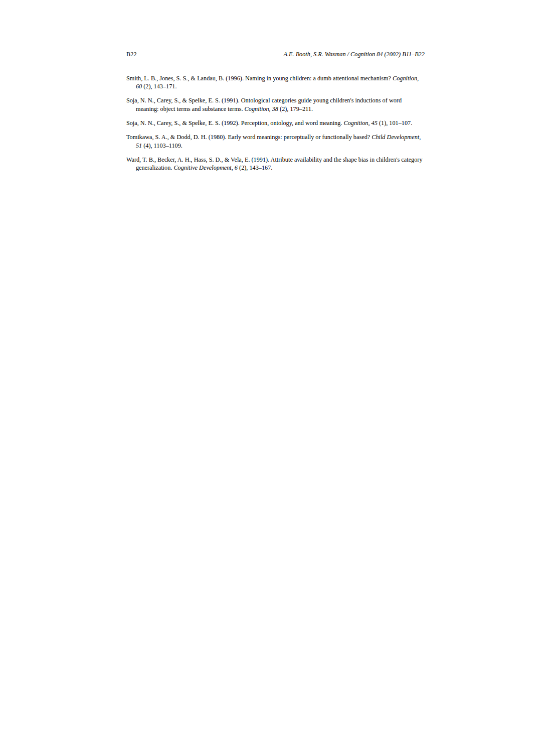B22 A.E. Booth, S.R. Waxman / Cognition 84 (2002) B11–B22
Smith, L. B., Jones, S. S., & Landau, B. (1996). Naming in young children: a dumb attentional mechanism? Cognition, 60 (2), 143–171.
Soja, N. N., Carey, S., & Spelke, E. S. (1991). Ontological categories guide young children's inductions of word meaning: object terms and substance terms. Cognition, 38 (2), 179–211.
Soja, N. N., Carey, S., & Spelke, E. S. (1992). Perception, ontology, and word meaning. Cognition, 45 (1), 101–107.
Tomikawa, S. A., & Dodd, D. H. (1980). Early word meanings: perceptually or functionally based? Child Development, 51 (4), 1103–1109.
Ward, T. B., Becker, A. H., Hass, S. D., & Vela, E. (1991). Attribute availability and the shape bias in children's category generalization. Cognitive Development, 6 (2), 143–167.